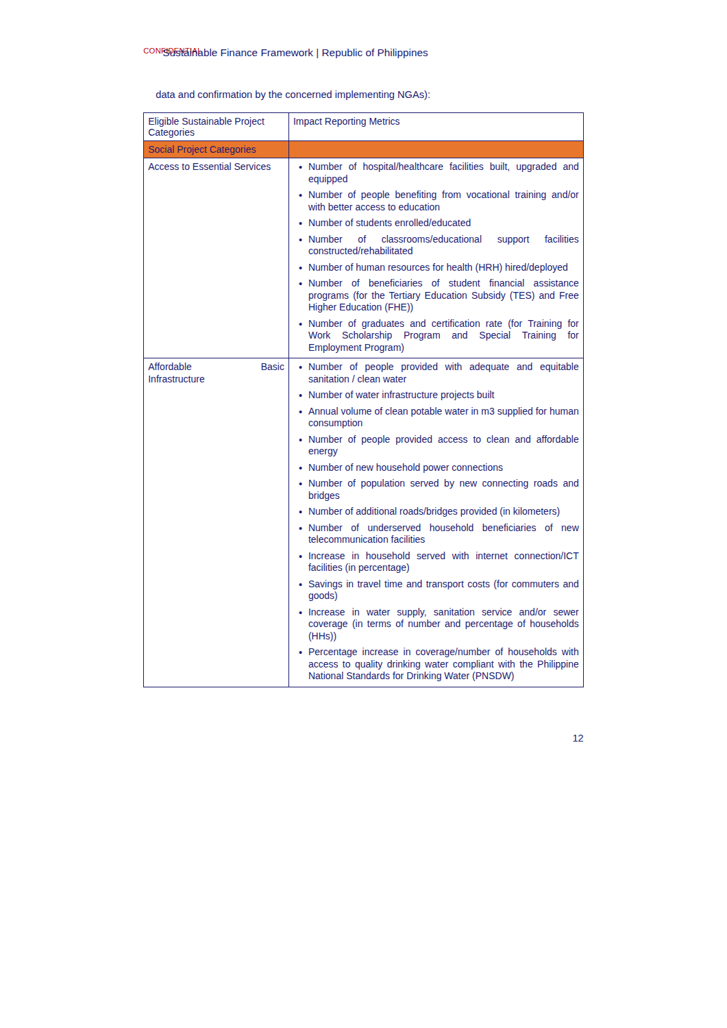CONFIDENTIAL Sustainable Finance Framework | Republic of Philippines
data and confirmation by the concerned implementing NGAs):
| Eligible Sustainable Project Categories | Impact Reporting Metrics |
| --- | --- |
| Social Project Categories | |
| Access to Essential Services | Number of hospital/healthcare facilities built, upgraded and equipped Number of people benefiting from vocational training and/or with better access to education Number of students enrolled/educated Number of classrooms/educational support facilities constructed/rehabilitated Number of human resources for health (HRH) hired/deployed Number of beneficiaries of student financial assistance programs (for the Tertiary Education Subsidy (TES) and Free Higher Education (FHE)) Number of graduates and certification rate (for Training for Work Scholarship Program and Special Training for Employment Program) |
| Affordable Basic Infrastructure | Number of people provided with adequate and equitable sanitation / clean water Number of water infrastructure projects built Annual volume of clean potable water in m3 supplied for human consumption Number of people provided access to clean and affordable energy Number of new household power connections Number of population served by new connecting roads and bridges Number of additional roads/bridges provided (in kilometers) Number of underserved household beneficiaries of new telecommunication facilities Increase in household served with internet connection/ICT facilities (in percentage) Savings in travel time and transport costs (for commuters and goods) Increase in water supply, sanitation service and/or sewer coverage (in terms of number and percentage of households (HHs)) Percentage increase in coverage/number of households with access to quality drinking water compliant with the Philippine National Standards for Drinking Water (PNSDW) |
12